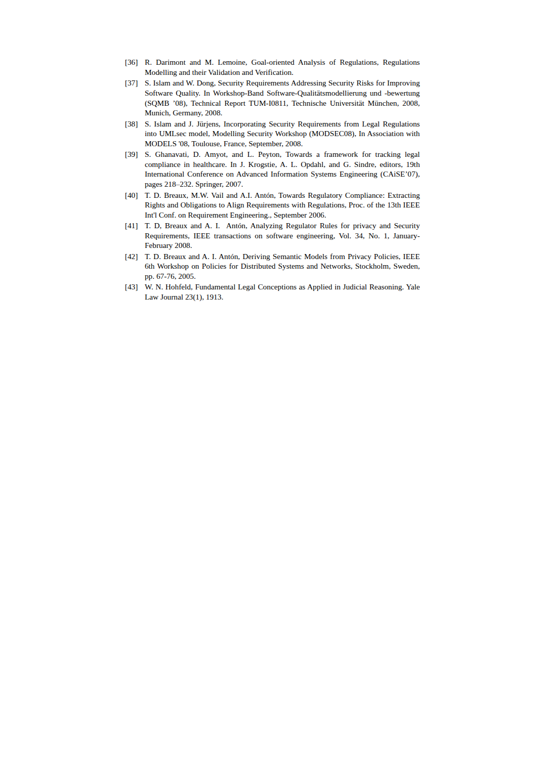[36] R. Darimont and M. Lemoine, Goal-oriented Analysis of Regulations, Regulations Modelling and their Validation and Verification.
[37] S. Islam and W. Dong, Security Requirements Addressing Security Risks for Improving Software Quality. In Workshop-Band Software-Qualitätsmodellierung und -bewertung (SQMB ’08), Technical Report TUM-I0811, Technische Universität München, 2008, Munich, Germany, 2008.
[38] S. Islam and J. Jürjens, Incorporating Security Requirements from Legal Regulations into UMLsec model, Modelling Security Workshop (MODSEC08), In Association with MODELS '08, Toulouse, France, September, 2008.
[39] S. Ghanavati, D. Amyot, and L. Peyton, Towards a framework for tracking legal compliance in healthcare. In J. Krogstie, A. L. Opdahl, and G. Sindre, editors, 19th International Conference on Advanced Information Systems Engineering (CAiSE’07), pages 218–232. Springer, 2007.
[40] T. D. Breaux, M.W. Vail and A.I. Antón, Towards Regulatory Compliance: Extracting Rights and Obligations to Align Requirements with Regulations, Proc. of the 13th IEEE Int'l Conf. on Requirement Engineering., September 2006.
[41] T. D, Breaux and A. I. Antón, Analyzing Regulator Rules for privacy and Security Requirements, IEEE transactions on software engineering, Vol. 34, No. 1, January-February 2008.
[42] T. D. Breaux and A. I. Antón, Deriving Semantic Models from Privacy Policies, IEEE 6th Workshop on Policies for Distributed Systems and Networks, Stockholm, Sweden, pp. 67-76, 2005.
[43] W. N. Hohfeld, Fundamental Legal Conceptions as Applied in Judicial Reasoning. Yale Law Journal 23(1), 1913.